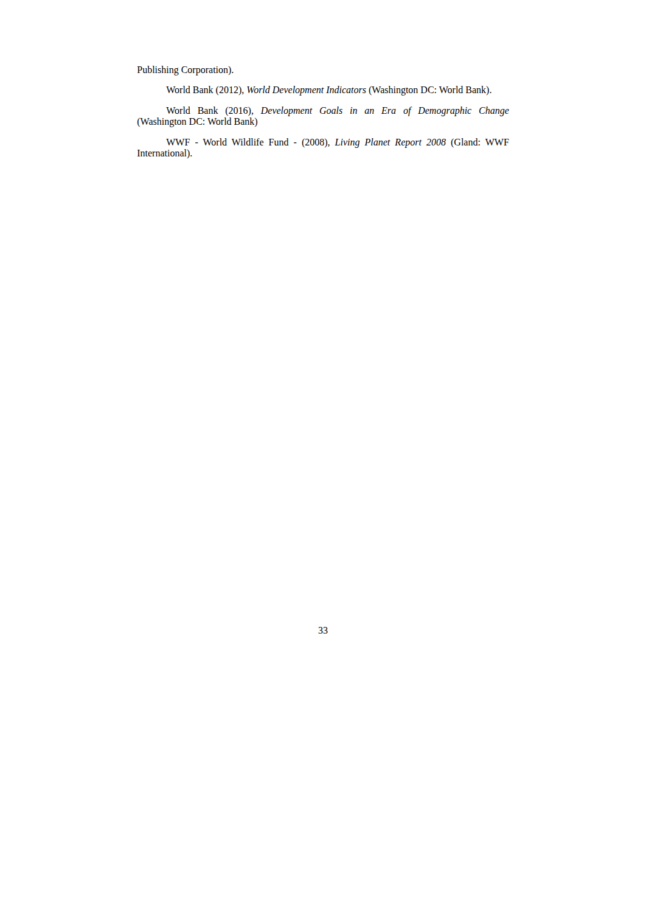Publishing Corporation).
World Bank (2012), World Development Indicators (Washington DC: World Bank).
World Bank (2016), Development Goals in an Era of Demographic Change (Washington DC: World Bank)
WWF - World Wildlife Fund - (2008), Living Planet Report 2008 (Gland: WWF International).
33